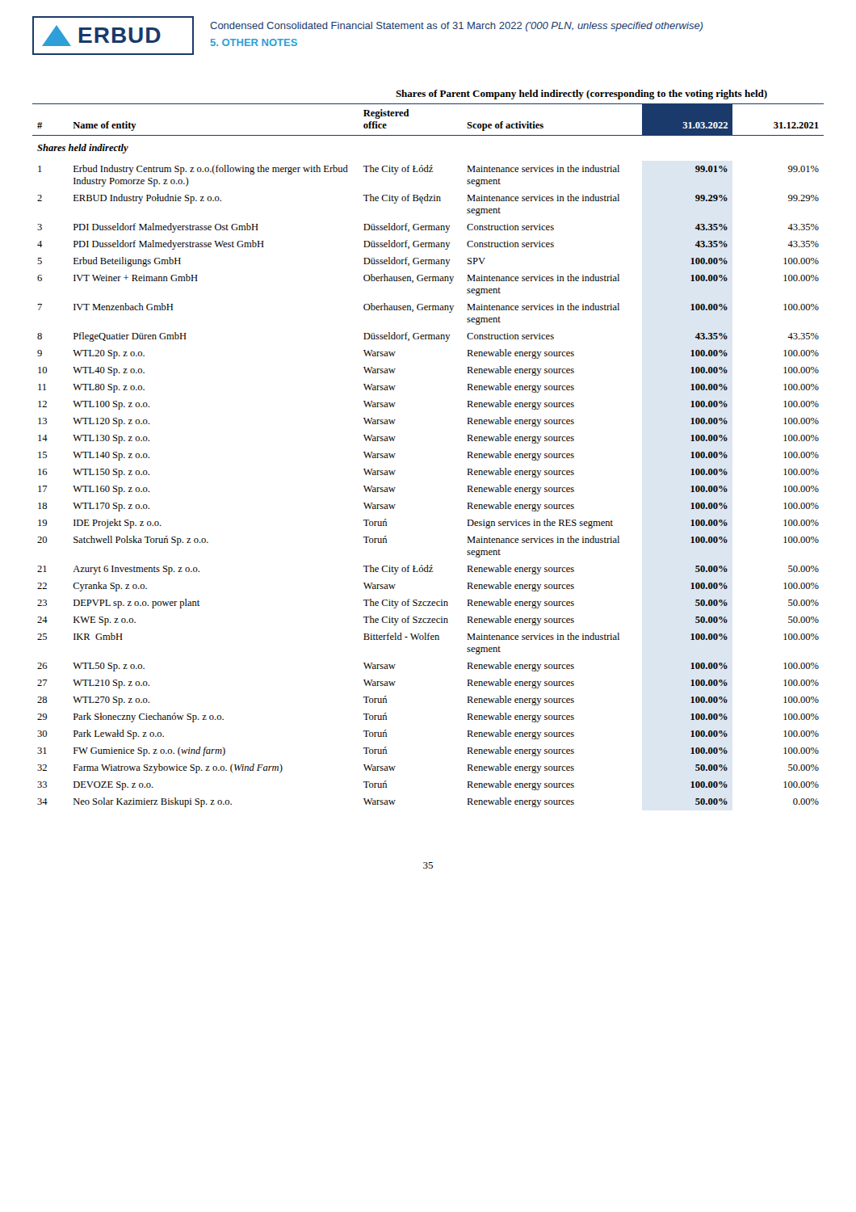ERBUD
Condensed Consolidated Financial Statement as of 31 March 2022 ('000 PLN, unless specified otherwise)
5. OTHER NOTES
Shares of Parent Company held indirectly (corresponding to the voting rights held)
| # | Name of entity | Registered office | Scope of activities | 31.03.2022 | 31.12.2021 |
| --- | --- | --- | --- | --- | --- |
| Shares held indirectly |
| 1 | Erbud Industry Centrum Sp. z o.o.(following the merger with Erbud Industry Pomorze Sp. z o.o.) | The City of Łódź | Maintenance services in the industrial segment | 99.01% | 99.01% |
| 2 | ERBUD Industry Południe Sp. z o.o. | The City of Będzin | Maintenance services in the industrial segment | 99.29% | 99.29% |
| 3 | PDI Dusseldorf Malmedyerstrasse Ost GmbH | Düsseldorf, Germany | Construction services | 43.35% | 43.35% |
| 4 | PDI Dusseldorf Malmedyerstrasse West GmbH | Düsseldorf, Germany | Construction services | 43.35% | 43.35% |
| 5 | Erbud Beteiligungs GmbH | Düsseldorf, Germany | SPV | 100.00% | 100.00% |
| 6 | IVT Weiner + Reimann GmbH | Oberhausen, Germany | Maintenance services in the industrial segment | 100.00% | 100.00% |
| 7 | IVT Menzenbach GmbH | Oberhausen, Germany | Maintenance services in the industrial segment | 100.00% | 100.00% |
| 8 | PflegeQuatier Düren GmbH | Düsseldorf, Germany | Construction services | 43.35% | 43.35% |
| 9 | WTL20 Sp. z o.o. | Warsaw | Renewable energy sources | 100.00% | 100.00% |
| 10 | WTL40 Sp. z o.o. | Warsaw | Renewable energy sources | 100.00% | 100.00% |
| 11 | WTL80 Sp. z o.o. | Warsaw | Renewable energy sources | 100.00% | 100.00% |
| 12 | WTL100 Sp. z o.o. | Warsaw | Renewable energy sources | 100.00% | 100.00% |
| 13 | WTL120 Sp. z o.o. | Warsaw | Renewable energy sources | 100.00% | 100.00% |
| 14 | WTL130 Sp. z o.o. | Warsaw | Renewable energy sources | 100.00% | 100.00% |
| 15 | WTL140 Sp. z o.o. | Warsaw | Renewable energy sources | 100.00% | 100.00% |
| 16 | WTL150 Sp. z o.o. | Warsaw | Renewable energy sources | 100.00% | 100.00% |
| 17 | WTL160 Sp. z o.o. | Warsaw | Renewable energy sources | 100.00% | 100.00% |
| 18 | WTL170 Sp. z o.o. | Warsaw | Renewable energy sources | 100.00% | 100.00% |
| 19 | IDE Projekt Sp. z o.o. | Toruń | Design services in the RES segment | 100.00% | 100.00% |
| 20 | Satchwell Polska Toruń Sp. z o.o. | Toruń | Maintenance services in the industrial segment | 100.00% | 100.00% |
| 21 | Azuryt 6 Investments Sp. z o.o. | The City of Łódź | Renewable energy sources | 50.00% | 50.00% |
| 22 | Cyranka Sp. z o.o. | Warsaw | Renewable energy sources | 100.00% | 100.00% |
| 23 | DEPVPL sp. z o.o. power plant | The City of Szczecin | Renewable energy sources | 50.00% | 50.00% |
| 24 | KWE Sp. z o.o. | The City of Szczecin | Renewable energy sources | 50.00% | 50.00% |
| 25 | IKR GmbH | Bitterfeld - Wolfen | Maintenance services in the industrial segment | 100.00% | 100.00% |
| 26 | WTL50 Sp. z o.o. | Warsaw | Renewable energy sources | 100.00% | 100.00% |
| 27 | WTL210 Sp. z o.o. | Warsaw | Renewable energy sources | 100.00% | 100.00% |
| 28 | WTL270 Sp. z o.o. | Toruń | Renewable energy sources | 100.00% | 100.00% |
| 29 | Park Słoneczny Ciechanów Sp. z o.o. | Toruń | Renewable energy sources | 100.00% | 100.00% |
| 30 | Park Lewałd Sp. z o.o. | Toruń | Renewable energy sources | 100.00% | 100.00% |
| 31 | FW Gumienice Sp. z o.o. ( wind farm ) | Toruń | Renewable energy sources | 100.00% | 100.00% |
| 32 | Farma Wiatrowa Szybowice Sp. z o.o. ( Wind Farm ) | Warsaw | Renewable energy sources | 50.00% | 50.00% |
| 33 | DEVOZE Sp. z o.o. | Toruń | Renewable energy sources | 100.00% | 100.00% |
| 34 | Neo Solar Kazimierz Biskupi Sp. z o.o. | Warsaw | Renewable energy sources | 50.00% | 0.00% |
35